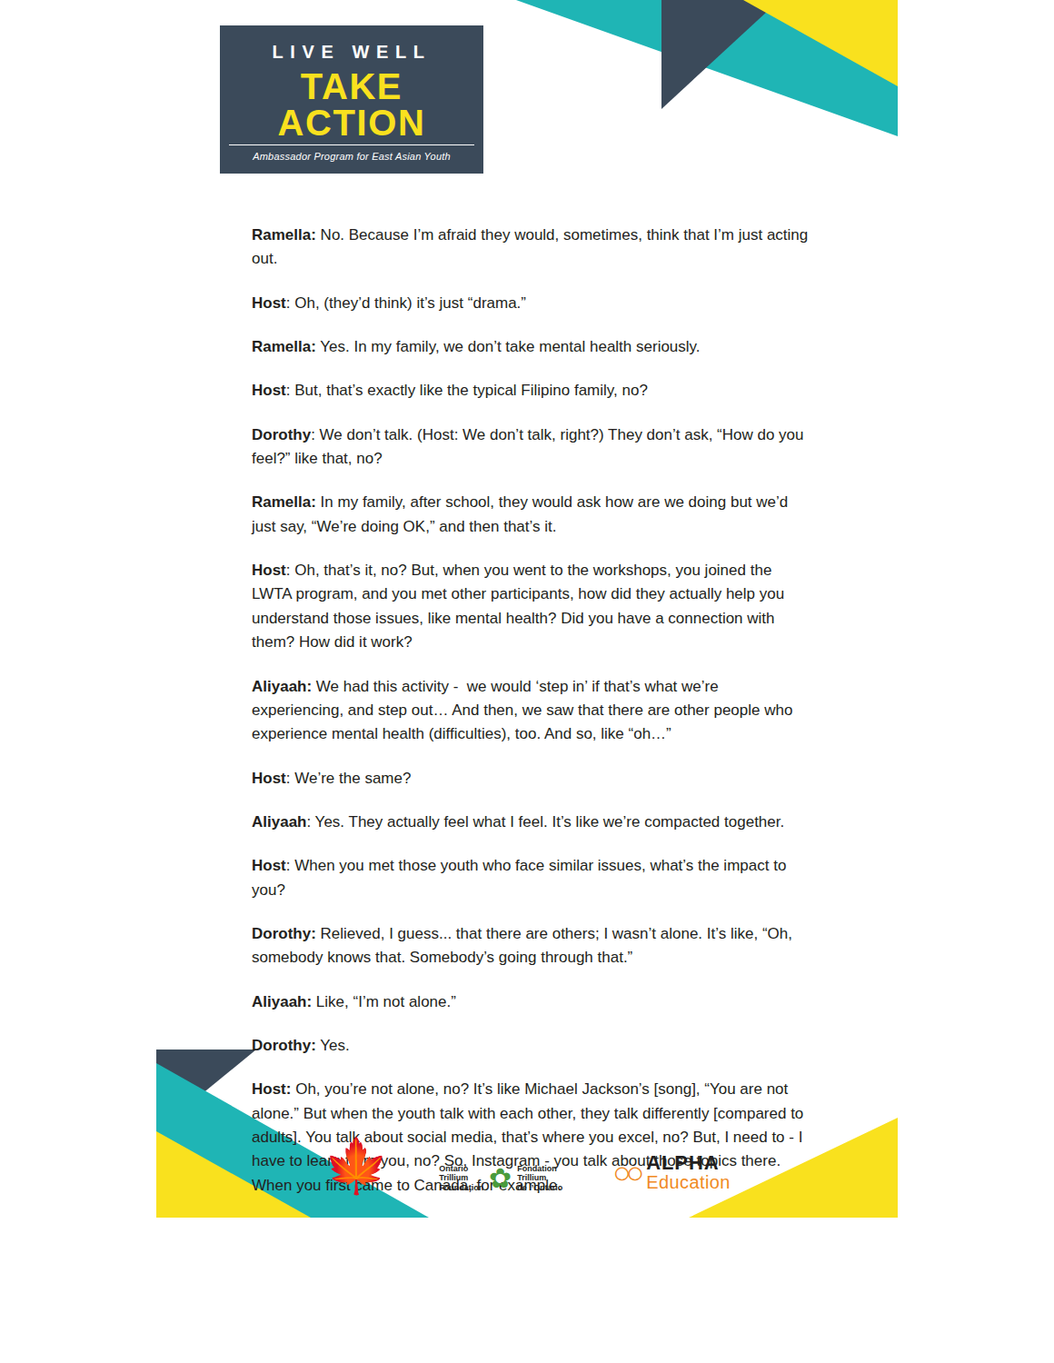LIVE WELL
TAKE ACTION
Ambassador Program for East Asian Youth
Ramella: No. Because I’m afraid they would, sometimes, think that I’m just acting out.
Host: Oh, (they’d think) it’s just “drama.”
Ramella: Yes. In my family, we don’t take mental health seriously.
Host: But, that’s exactly like the typical Filipino family, no?
Dorothy: We don’t talk. (Host: We don’t talk, right?) They don’t ask, “How do you feel?” like that, no?
Ramella: In my family, after school, they would ask how are we doing but we’d just say, “We’re doing OK,” and then that’s it.
Host: Oh, that’s it, no? But, when you went to the workshops, you joined the LWTA program, and you met other participants, how did they actually help you understand those issues, like mental health? Did you have a connection with them? How did it work?
Aliyaah: We had this activity - we would ‘step in’ if that’s what we’re experiencing, and step out… And then, we saw that there are other people who experience mental health (difficulties), too. And so, like “oh…”
Host: We’re the same?
Aliyaah: Yes. They actually feel what I feel. It’s like we’re compacted together.
Host: When you met those youth who face similar issues, what’s the impact to you?
Dorothy: Relieved, I guess... that there are others; I wasn’t alone. It’s like, “Oh, somebody knows that. Somebody’s going through that.”
Aliyaah: Like, “I’m not alone.”
Dorothy: Yes.
Host: Oh, you’re not alone, no? It’s like Michael Jackson’s [song], “You are not alone.” But when the youth talk with each other, they talk differently [compared to adults]. You talk about social media, that’s where you excel, no? But, I need to - I have to learn from you, no? So, Instagram - you talk about those topics there. When you first came to Canada, for example.
🍁
Ontario
Trillium
Foundation
✿
Fondation
Trillium
de l’Ontario
○○
ALPHA
Education